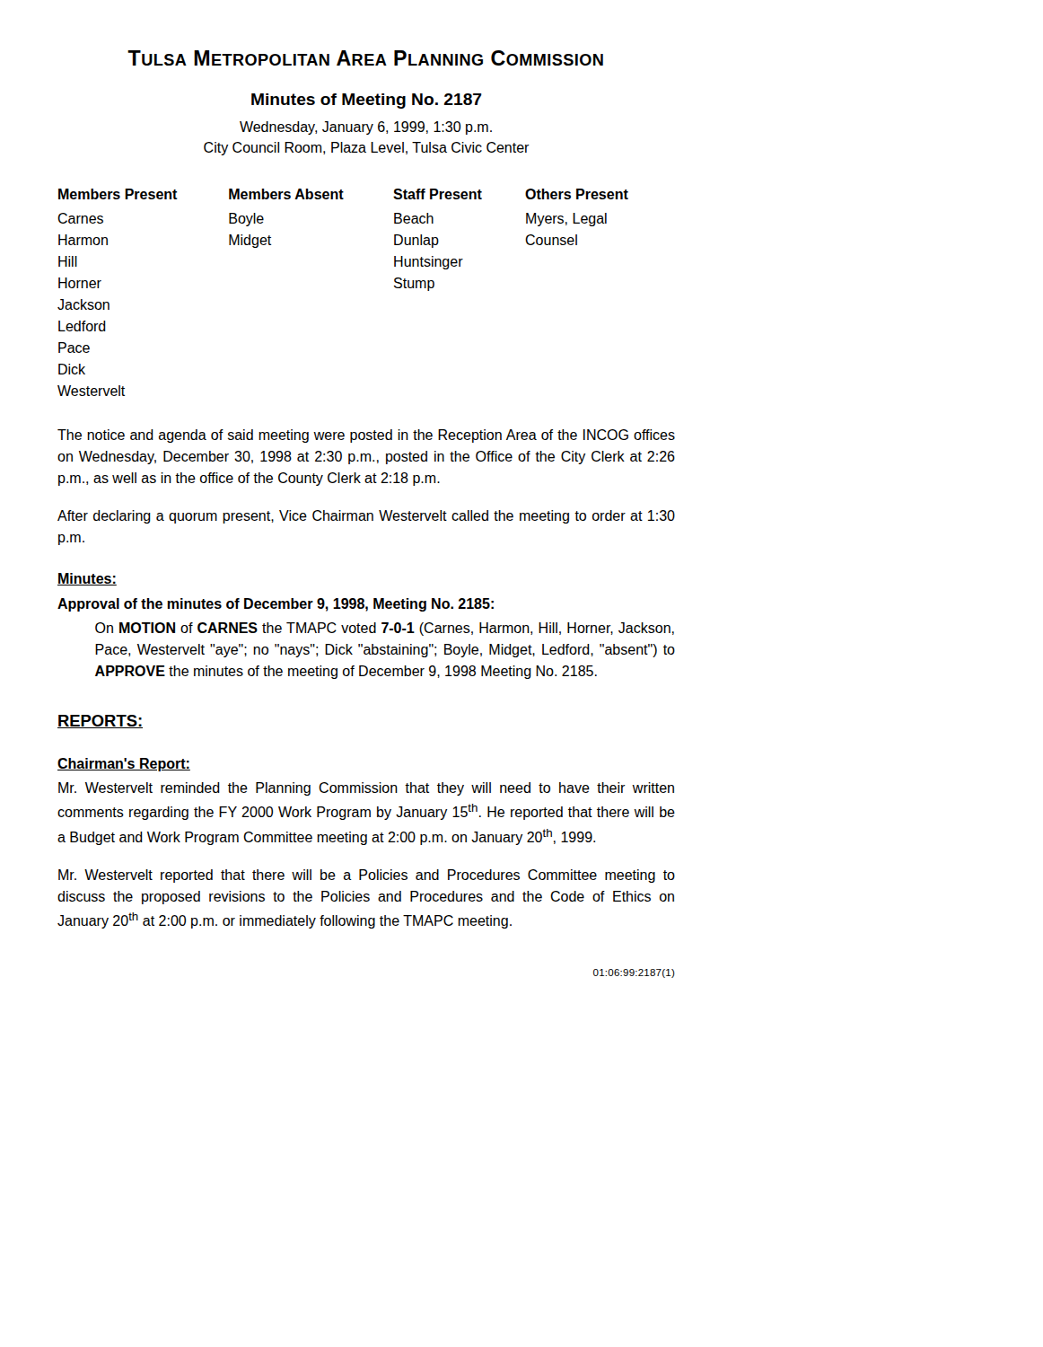TULSA METROPOLITAN AREA PLANNING COMMISSION
Minutes of Meeting No. 2187
Wednesday, January 6, 1999, 1:30 p.m.
City Council Room, Plaza Level, Tulsa Civic Center
| Members Present | Members Absent | Staff Present | Others Present |
| --- | --- | --- | --- |
| Carnes | Boyle | Beach | Myers, Legal |
| Harmon | Midget | Dunlap | Counsel |
| Hill | | Huntsinger | |
| Horner | | Stump | |
| Jackson | | | |
| Ledford | | | |
| Pace | | | |
| Dick | | | |
| Westervelt | | | |
The notice and agenda of said meeting were posted in the Reception Area of the INCOG offices on Wednesday, December 30, 1998 at 2:30 p.m., posted in the Office of the City Clerk at 2:26 p.m., as well as in the office of the County Clerk at 2:18 p.m.
After declaring a quorum present, Vice Chairman Westervelt called the meeting to order at 1:30 p.m.
Minutes:
Approval of the minutes of December 9, 1998, Meeting No. 2185:
On MOTION of CARNES the TMAPC voted 7-0-1 (Carnes, Harmon, Hill, Horner, Jackson, Pace, Westervelt "aye"; no "nays"; Dick "abstaining"; Boyle, Midget, Ledford, "absent") to APPROVE the minutes of the meeting of December 9, 1998 Meeting No. 2185.
REPORTS:
Chairman's Report:
Mr. Westervelt reminded the Planning Commission that they will need to have their written comments regarding the FY 2000 Work Program by January 15th. He reported that there will be a Budget and Work Program Committee meeting at 2:00 p.m. on January 20th, 1999.
Mr. Westervelt reported that there will be a Policies and Procedures Committee meeting to discuss the proposed revisions to the Policies and Procedures and the Code of Ethics on January 20th at 2:00 p.m. or immediately following the TMAPC meeting.
01:06:99:2187(1)